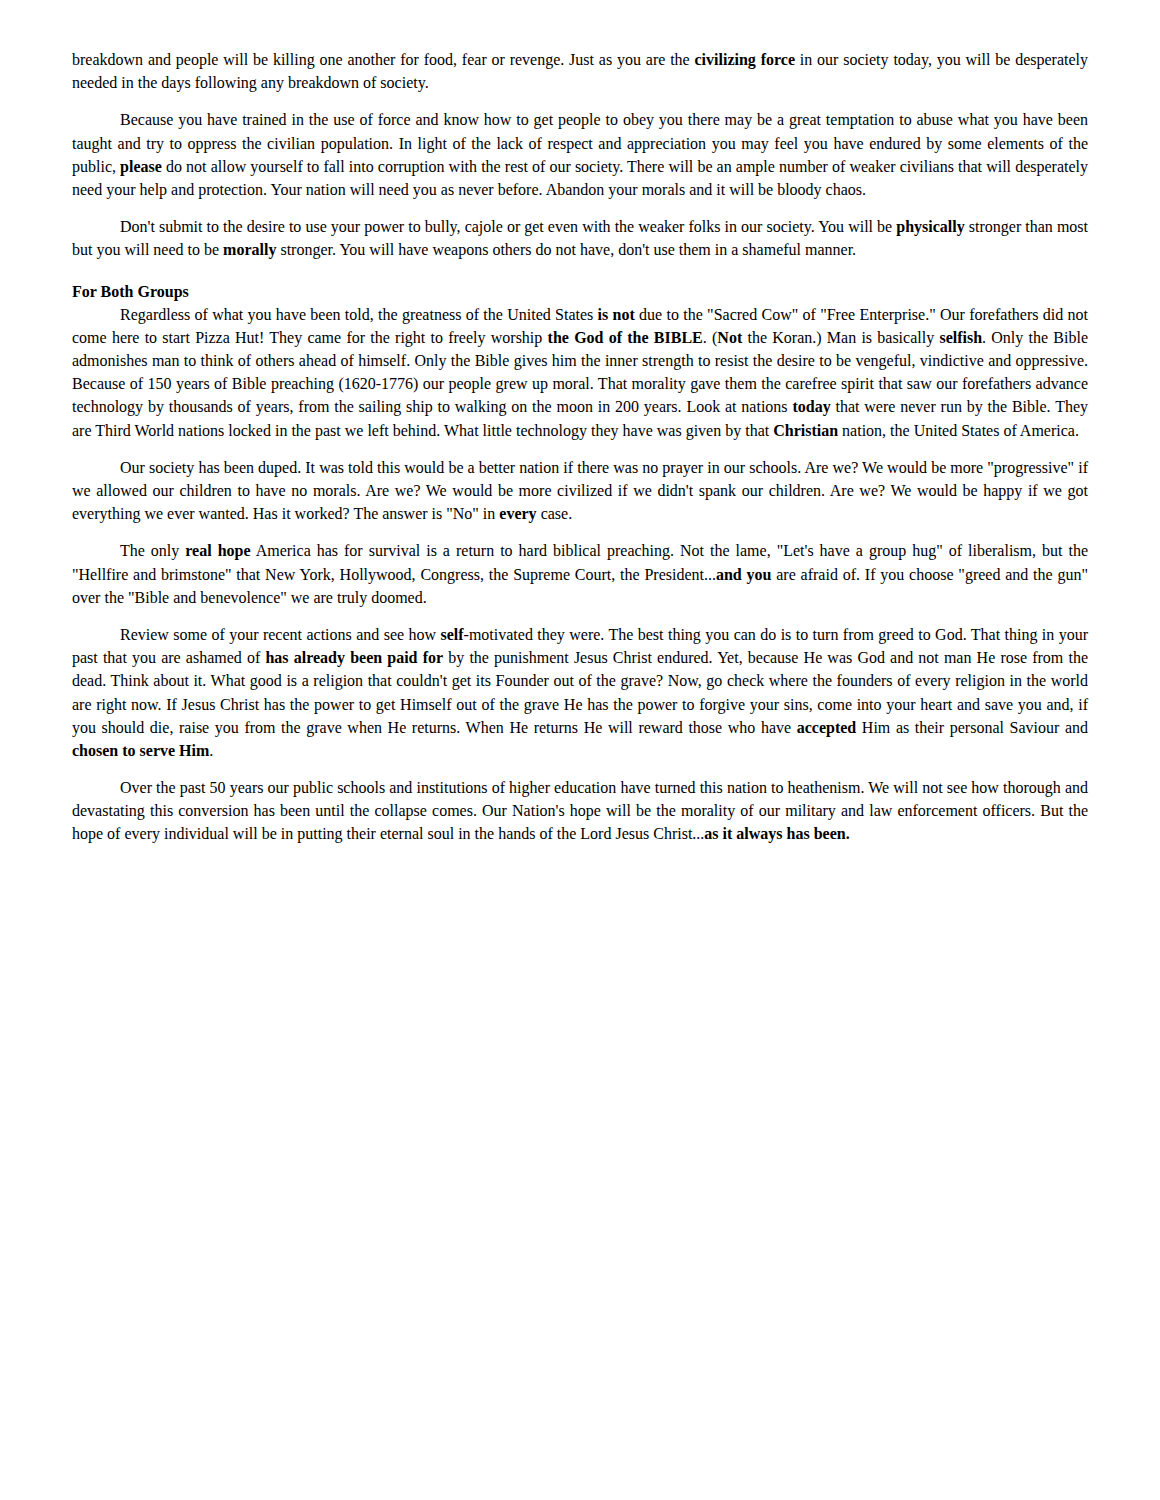breakdown and people will be killing one another for food, fear or revenge. Just as you are the civilizing force in our society today, you will be desperately needed in the days following any breakdown of society.
Because you have trained in the use of force and know how to get people to obey you there may be a great temptation to abuse what you have been taught and try to oppress the civilian population. In light of the lack of respect and appreciation you may feel you have endured by some elements of the public, please do not allow yourself to fall into corruption with the rest of our society. There will be an ample number of weaker civilians that will desperately need your help and protection. Your nation will need you as never before. Abandon your morals and it will be bloody chaos.
Don't submit to the desire to use your power to bully, cajole or get even with the weaker folks in our society. You will be physically stronger than most but you will need to be morally stronger. You will have weapons others do not have, don't use them in a shameful manner.
For Both Groups
Regardless of what you have been told, the greatness of the United States is not due to the "Sacred Cow" of "Free Enterprise." Our forefathers did not come here to start Pizza Hut! They came for the right to freely worship the God of the BIBLE. (Not the Koran.) Man is basically selfish. Only the Bible admonishes man to think of others ahead of himself. Only the Bible gives him the inner strength to resist the desire to be vengeful, vindictive and oppressive. Because of 150 years of Bible preaching (1620-1776) our people grew up moral. That morality gave them the carefree spirit that saw our forefathers advance technology by thousands of years, from the sailing ship to walking on the moon in 200 years. Look at nations today that were never run by the Bible. They are Third World nations locked in the past we left behind. What little technology they have was given by that Christian nation, the United States of America.
Our society has been duped. It was told this would be a better nation if there was no prayer in our schools. Are we? We would be more "progressive" if we allowed our children to have no morals. Are we? We would be more civilized if we didn't spank our children. Are we? We would be happy if we got everything we ever wanted. Has it worked? The answer is "No" in every case.
The only real hope America has for survival is a return to hard biblical preaching. Not the lame, "Let's have a group hug" of liberalism, but the "Hellfire and brimstone" that New York, Hollywood, Congress, the Supreme Court, the President...and you are afraid of. If you choose "greed and the gun" over the "Bible and benevolence" we are truly doomed.
Review some of your recent actions and see how self-motivated they were. The best thing you can do is to turn from greed to God. That thing in your past that you are ashamed of has already been paid for by the punishment Jesus Christ endured. Yet, because He was God and not man He rose from the dead. Think about it. What good is a religion that couldn't get its Founder out of the grave? Now, go check where the founders of every religion in the world are right now. If Jesus Christ has the power to get Himself out of the grave He has the power to forgive your sins, come into your heart and save you and, if you should die, raise you from the grave when He returns. When He returns He will reward those who have accepted Him as their personal Saviour and chosen to serve Him.
Over the past 50 years our public schools and institutions of higher education have turned this nation to heathenism. We will not see how thorough and devastating this conversion has been until the collapse comes. Our Nation's hope will be the morality of our military and law enforcement officers. But the hope of every individual will be in putting their eternal soul in the hands of the Lord Jesus Christ...as it always has been.